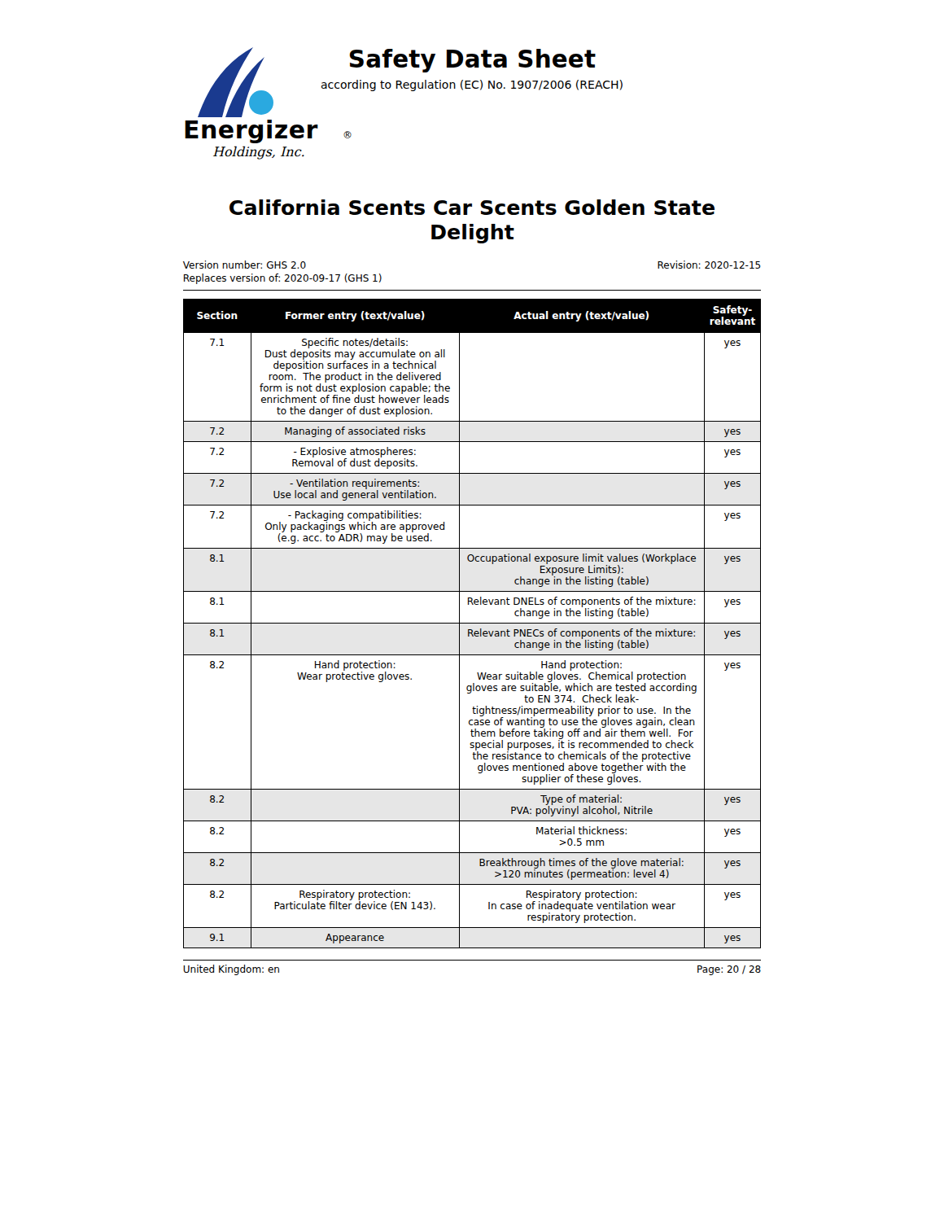Energizer ® Holdings, Inc.
Safety Data Sheet
according to Regulation (EC) No. 1907/2006 (REACH)
California Scents Car Scents Golden State Delight
Version number: GHS 2.0 Replaces version of: 2020-09-17 (GHS 1)
Revision: 2020-12-15
| Section | Former entry (text/value) | Actual entry (text/value) | Safety-relevant |
| --- | --- | --- | --- |
| 7.1 | Specific notes/details: Dust deposits may accumulate on all deposition surfaces in a technical room. The product in the delivered form is not dust explosion capable; the enrichment of fine dust however leads to the danger of dust explosion. | | yes |
| 7.2 | Managing of associated risks | | yes |
| 7.2 | - Explosive atmospheres: Removal of dust deposits. | | yes |
| 7.2 | - Ventilation requirements: Use local and general ventilation. | | yes |
| 7.2 | - Packaging compatibilities: Only packagings which are approved (e.g. acc. to ADR) may be used. | | yes |
| 8.1 | | Occupational exposure limit values (Workplace Exposure Limits): change in the listing (table) | yes |
| 8.1 | | Relevant DNELs of components of the mixture: change in the listing (table) | yes |
| 8.1 | | Relevant PNECs of components of the mixture: change in the listing (table) | yes |
| 8.2 | Hand protection: Wear protective gloves. | Hand protection: Wear suitable gloves. Chemical protection gloves are suitable, which are tested according to EN 374. Check leak-tightness/impermeability prior to use. In the case of wanting to use the gloves again, clean them before taking off and air them well. For special purposes, it is recommended to check the resistance to chemicals of the protective gloves mentioned above together with the supplier of these gloves. | yes |
| 8.2 | | Type of material: PVA: polyvinyl alcohol, Nitrile | yes |
| 8.2 | | Material thickness: >0.5 mm | yes |
| 8.2 | | Breakthrough times of the glove material: >120 minutes (permeation: level 4) | yes |
| 8.2 | Respiratory protection: Particulate filter device (EN 143). | Respiratory protection: In case of inadequate ventilation wear respiratory protection. | yes |
| 9.1 | Appearance | | yes |
United Kingdom: en
Page: 20 / 28